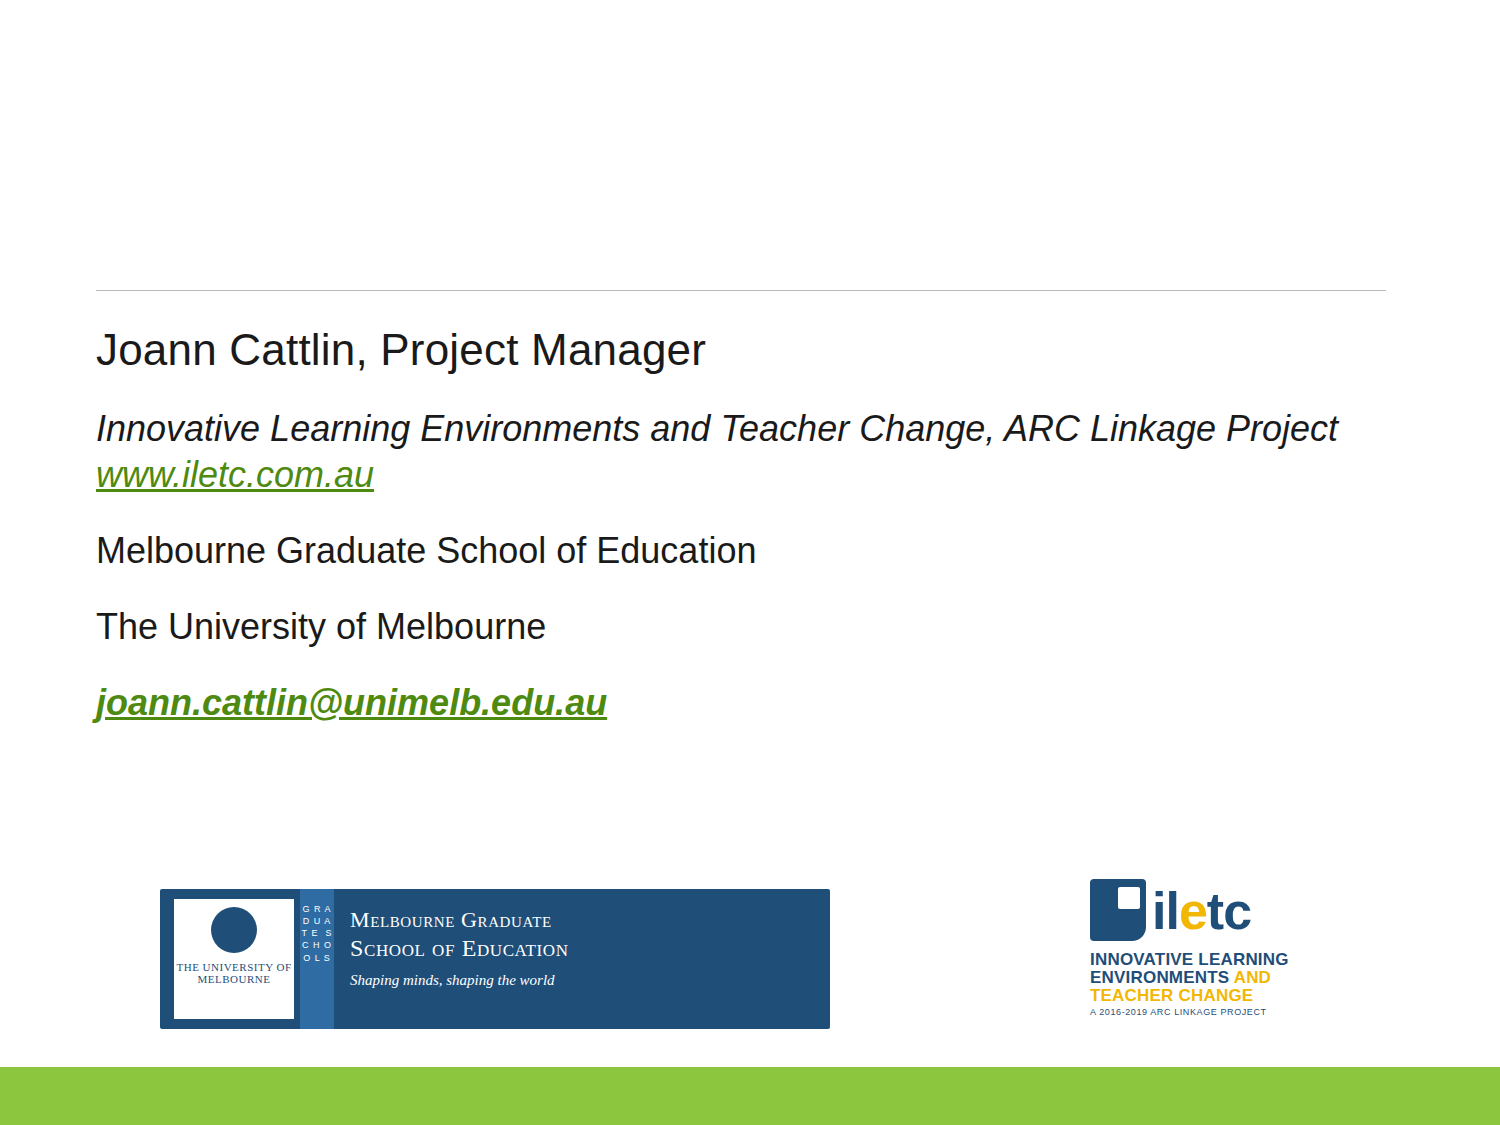Joann Cattlin, Project Manager
Innovative Learning Environments and Teacher Change, ARC Linkage Project www.iletc.com.au
Melbourne Graduate School of Education
The University of Melbourne
joann.cattlin@unimelb.edu.au
THE UNIVERSITY OF
MELBOURNE
G R A D U A T E S C H O O L S
Melbourne Graduate
School of Education
Shaping minds, shaping the world
iletc
INNOVATIVE LEARNING
ENVIRONMENTS AND
TEACHER CHANGE
A 2016-2019 ARC LINKAGE PROJECT